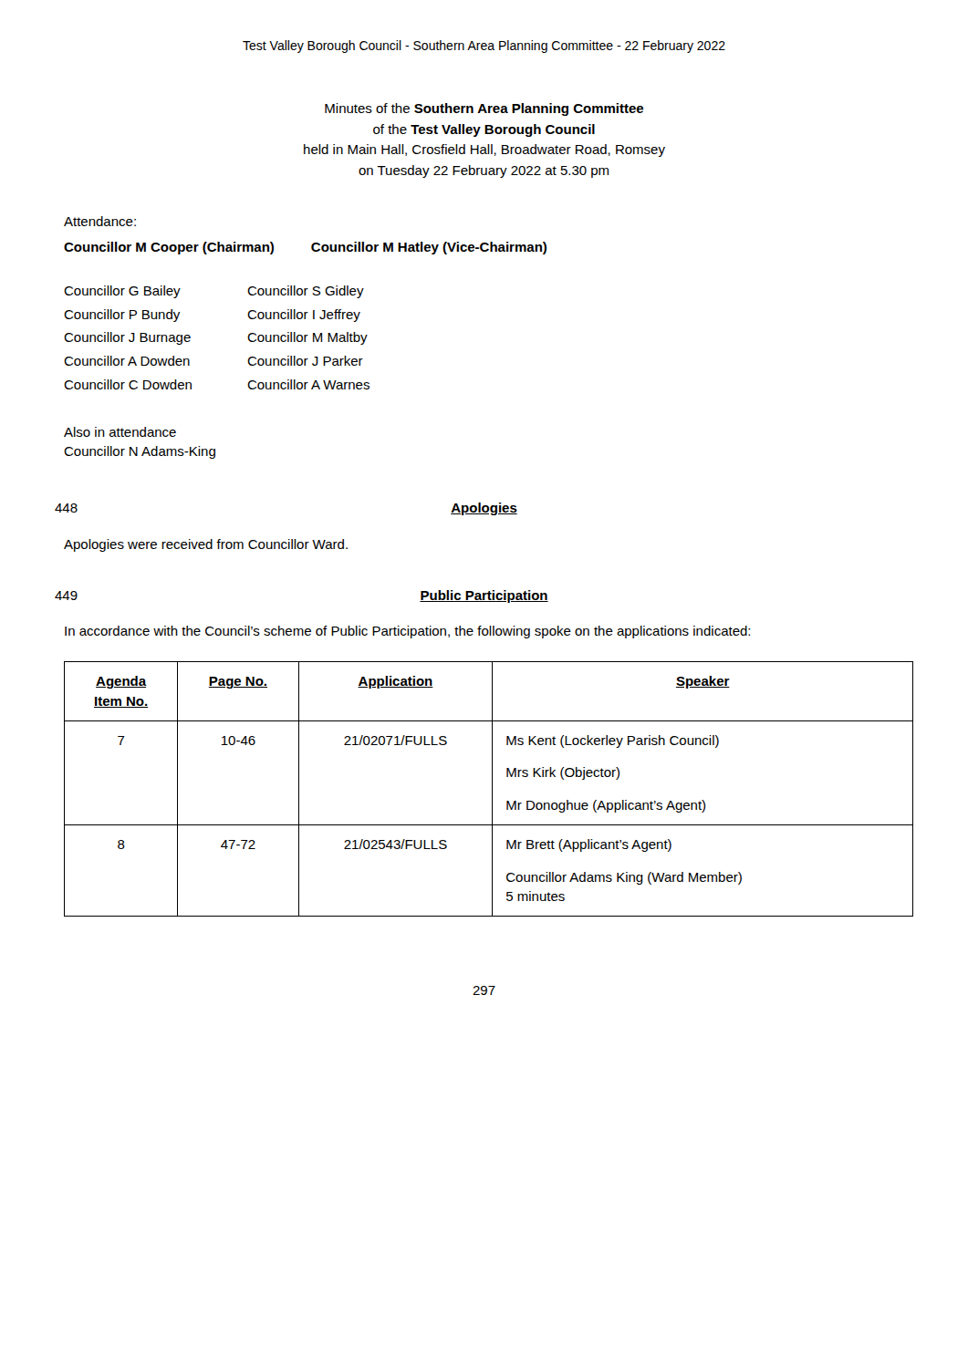Test Valley Borough Council - Southern Area Planning Committee - 22 February 2022
Minutes of the Southern Area Planning Committee
of the Test Valley Borough Council
held in Main Hall, Crosfield Hall, Broadwater Road, Romsey
on Tuesday 22 February 2022 at 5.30 pm
Attendance:
| Councillor M Cooper (Chairman) | Councillor M Hatley (Vice-Chairman) |
| Councillor G Bailey | Councillor S Gidley |
| Councillor P Bundy | Councillor I Jeffrey |
| Councillor J Burnage | Councillor M Maltby |
| Councillor A Dowden | Councillor J Parker |
| Councillor C Dowden | Councillor A Warnes |
Also in attendance
Councillor N Adams-King
448
Apologies
Apologies were received from Councillor Ward.
449
Public Participation
In accordance with the Council’s scheme of Public Participation, the following spoke on the applications indicated:
| Agenda Item No. | Page No. | Application | Speaker |
| --- | --- | --- | --- |
| 7 | 10-46 | 21/02071/FULLS | Ms Kent (Lockerley Parish Council) Mrs Kirk (Objector) Mr Donoghue (Applicant’s Agent) |
| 8 | 47-72 | 21/02543/FULLS | Mr Brett (Applicant’s Agent) Councillor Adams King (Ward Member) 5 minutes |
297